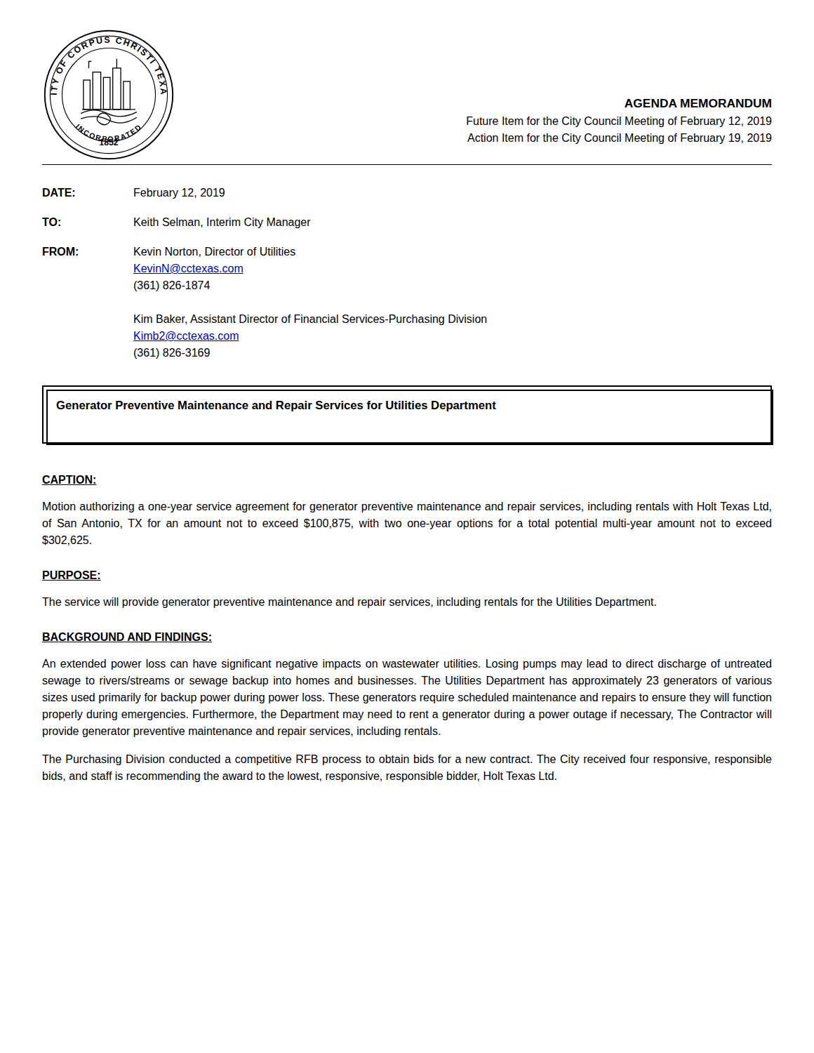CITY OF CORPUS CHRISTI TEXAS INCORPORATED 1852
AGENDA MEMORANDUM
Future Item for the City Council Meeting of February 12, 2019
Action Item for the City Council Meeting of February 19, 2019
DATE:
February 12, 2019
TO:
Keith Selman, Interim City Manager
FROM:
Kevin Norton, Director of Utilities
KevinN@cctexas.com
(361) 826-1874
Kim Baker, Assistant Director of Financial Services-Purchasing Division
Kimb2@cctexas.com
(361) 826-3169
Generator Preventive Maintenance and Repair Services for Utilities Department
CAPTION:
Motion authorizing a one-year service agreement for generator preventive maintenance and repair services, including rentals with Holt Texas Ltd, of San Antonio, TX for an amount not to exceed $100,875, with two one-year options for a total potential multi-year amount not to exceed $302,625.
PURPOSE:
The service will provide generator preventive maintenance and repair services, including rentals for the Utilities Department.
BACKGROUND AND FINDINGS:
An extended power loss can have significant negative impacts on wastewater utilities. Losing pumps may lead to direct discharge of untreated sewage to rivers/streams or sewage backup into homes and businesses. The Utilities Department has approximately 23 generators of various sizes used primarily for backup power during power loss. These generators require scheduled maintenance and repairs to ensure they will function properly during emergencies. Furthermore, the Department may need to rent a generator during a power outage if necessary, The Contractor will provide generator preventive maintenance and repair services, including rentals.
The Purchasing Division conducted a competitive RFB process to obtain bids for a new contract. The City received four responsive, responsible bids, and staff is recommending the award to the lowest, responsive, responsible bidder, Holt Texas Ltd.